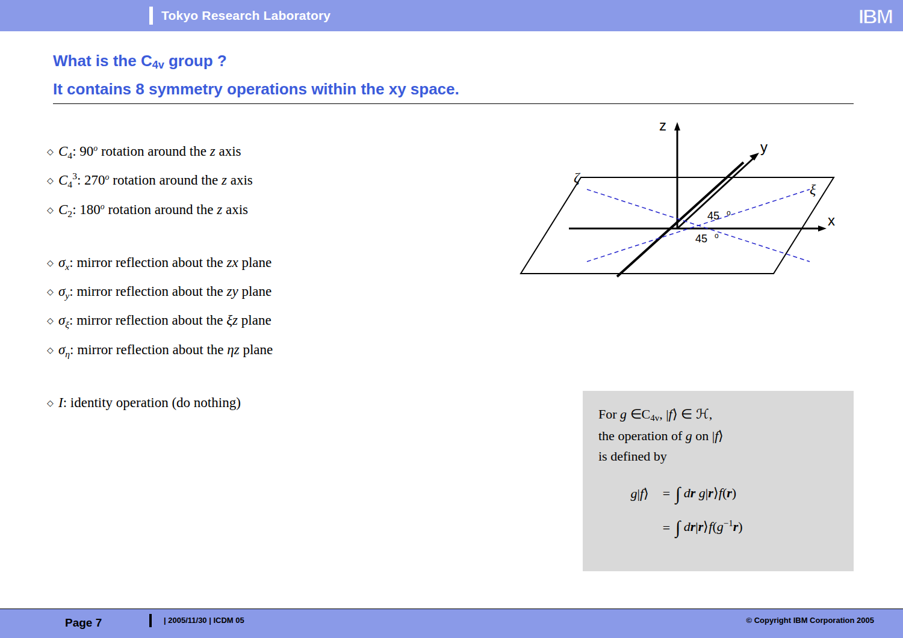Tokyo Research Laboratory
IBM
What is the C4v group ?
It contains 8 symmetry operations within the xy space.
◇C 4: 90o rotation around the z axis
◇C 43: 270o rotation around the z axis
◇C 2: 180o rotation around the z axis
◇σx: mirror reflection about the zx plane
◇σy: mirror reflection about the zy plane
◇σξ: mirror reflection about the ξz plane
◇ση: mirror reflection about the ηz plane
◇I: identity operation (do nothing)
z x y ζ ξ 45 o 45 o
For g ∈C4v, |f⟩ ∈ ℋ,
the operation of g on |f⟩
is defined by
g|f⟩
=
∫ dr g|r⟩f(r)
=
∫ dr|r⟩f(g−1 r)
Page 7
| 2005/11/30 | ICDM 05
© Copyright IBM Corporation 2005